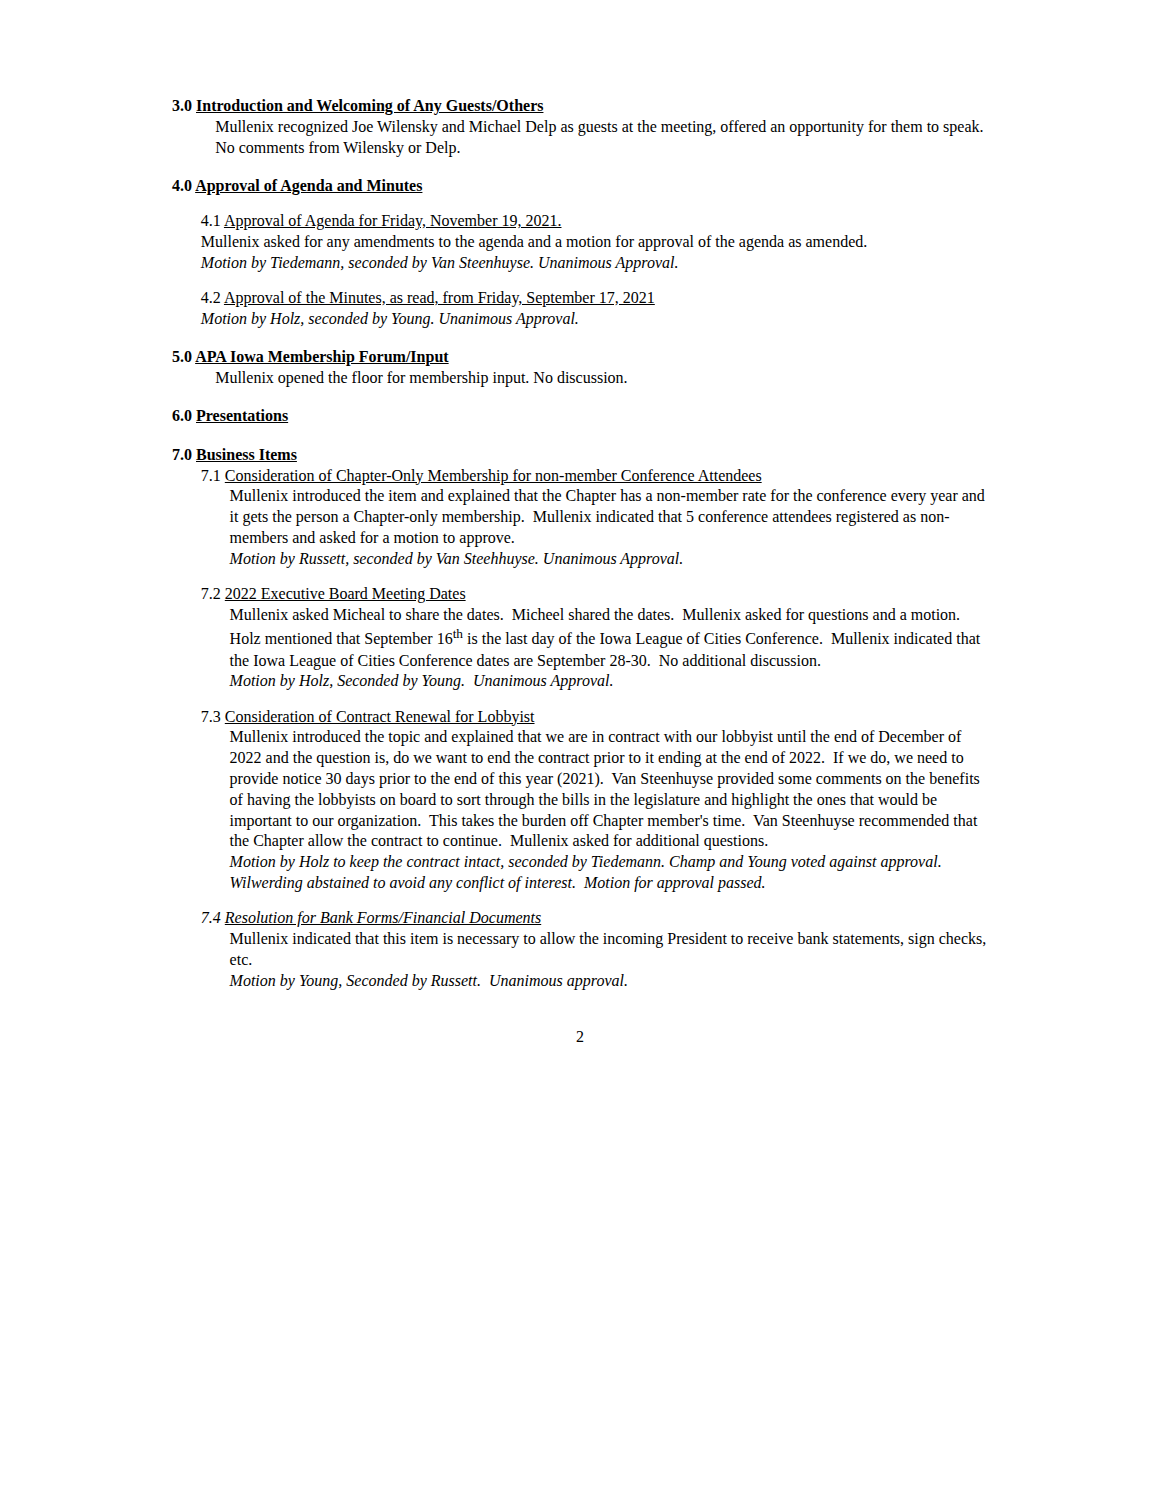3.0 Introduction and Welcoming of Any Guests/Others
Mullenix recognized Joe Wilensky and Michael Delp as guests at the meeting, offered an opportunity for them to speak. No comments from Wilensky or Delp.
4.0 Approval of Agenda and Minutes
4.1 Approval of Agenda for Friday, November 19, 2021.
Mullenix asked for any amendments to the agenda and a motion for approval of the agenda as amended.
Motion by Tiedemann, seconded by Van Steenhuyse. Unanimous Approval.
4.2 Approval of the Minutes, as read, from Friday, September 17, 2021
Motion by Holz, seconded by Young. Unanimous Approval.
5.0 APA Iowa Membership Forum/Input
Mullenix opened the floor for membership input. No discussion.
6.0 Presentations
7.0 Business Items
7.1 Consideration of Chapter-Only Membership for non-member Conference Attendees
Mullenix introduced the item and explained that the Chapter has a non-member rate for the conference every year and it gets the person a Chapter-only membership. Mullenix indicated that 5 conference attendees registered as non-members and asked for a motion to approve.
Motion by Russett, seconded by Van Steehhuyse. Unanimous Approval.
7.2 2022 Executive Board Meeting Dates
Mullenix asked Micheal to share the dates. Micheel shared the dates. Mullenix asked for questions and a motion. Holz mentioned that September 16th is the last day of the Iowa League of Cities Conference. Mullenix indicated that the Iowa League of Cities Conference dates are September 28-30. No additional discussion.
Motion by Holz, Seconded by Young. Unanimous Approval.
7.3 Consideration of Contract Renewal for Lobbyist
Mullenix introduced the topic and explained that we are in contract with our lobbyist until the end of December of 2022 and the question is, do we want to end the contract prior to it ending at the end of 2022. If we do, we need to provide notice 30 days prior to the end of this year (2021). Van Steenhuyse provided some comments on the benefits of having the lobbyists on board to sort through the bills in the legislature and highlight the ones that would be important to our organization. This takes the burden off Chapter member's time. Van Steenhuyse recommended that the Chapter allow the contract to continue. Mullenix asked for additional questions.
Motion by Holz to keep the contract intact, seconded by Tiedemann. Champ and Young voted against approval. Wilwerding abstained to avoid any conflict of interest. Motion for approval passed.
7.4 Resolution for Bank Forms/Financial Documents
Mullenix indicated that this item is necessary to allow the incoming President to receive bank statements, sign checks, etc.
Motion by Young, Seconded by Russett. Unanimous approval.
2